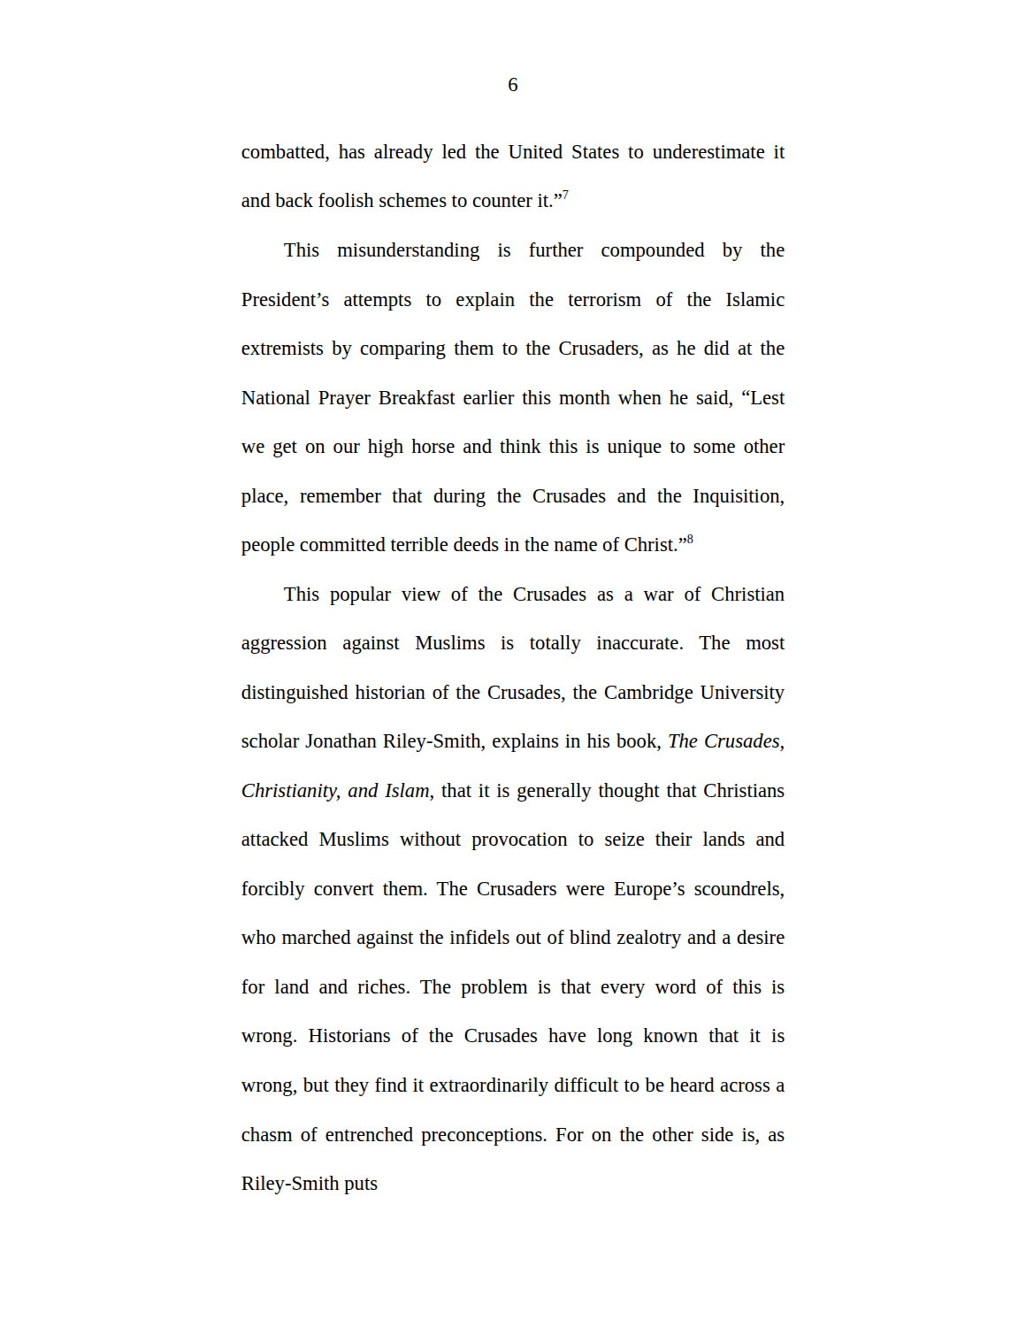6
combatted, has already led the United States to underestimate it and back foolish schemes to counter it.”7
This misunderstanding is further compounded by the President’s attempts to explain the terrorism of the Islamic extremists by comparing them to the Crusaders, as he did at the National Prayer Breakfast earlier this month when he said, “Lest we get on our high horse and think this is unique to some other place, remember that during the Crusades and the Inquisition, people committed terrible deeds in the name of Christ.”8
This popular view of the Crusades as a war of Christian aggression against Muslims is totally inaccurate. The most distinguished historian of the Crusades, the Cambridge University scholar Jonathan Riley-Smith, explains in his book, The Crusades, Christianity, and Islam, that it is generally thought that Christians attacked Muslims without provocation to seize their lands and forcibly convert them. The Crusaders were Europe’s scoundrels, who marched against the infidels out of blind zealotry and a desire for land and riches. The problem is that every word of this is wrong. Historians of the Crusades have long known that it is wrong, but they find it extraordinarily difficult to be heard across a chasm of entrenched preconceptions. For on the other side is, as Riley-Smith puts